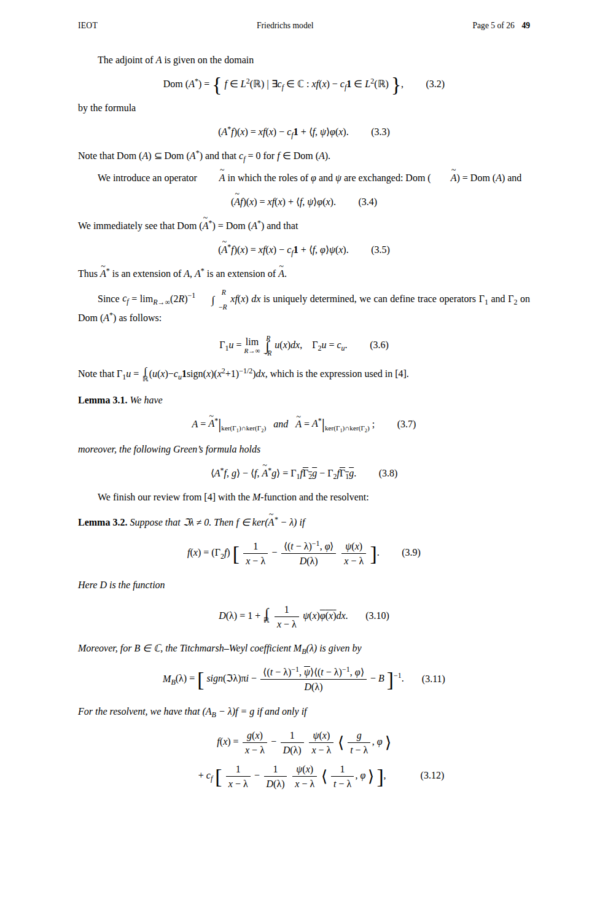IEOT Friedrichs model Page 5 of 26 49
The adjoint of A is given on the domain
Dom (A*) = { f ∈ L2(ℝ) | ∃cf ∈ ℂ : xf(x) − cf 1 ∈ L2(ℝ) }, (3.2)
by the formula
(A*f)(x) = xf(x) − cf 1 + ⟨f, ψ⟩φ(x). (3.3)
Note that Dom (A) ⊆ Dom (A*) and that cf = 0 for f ∈ Dom (A).
We introduce an operator ~A in which the roles of φ and ψ are exchanged: Dom (~A) = Dom (A) and
(~A f)(x) = xf(x) + ⟨f, ψ⟩φ(x). (3.4)
We immediately see that Dom (~A*) = Dom (A*) and that
(~A*f)(x) = xf(x) − cf 1 + ⟨f, φ⟩ψ(x). (3.5)
Thus ~A* is an extension of A, A* is an extension of ~A.
Since cf = limR→∞(2R)−1 R∫−R xf(x) dx is uniquely determined, we can define trace operators Γ1 and Γ2 on Dom (A*) as follows:
Γ1u = lim R→∞ R∫−R u(x)dx, Γ2u = cu. (3.6)
Note that Γ1u = ∫ℝ(u(x)−cu 1sign(x)(x2+1)−1/2)dx, which is the expression used in [4].
Lemma 3.1. We have
A = ~A*|ker(Γ1)∩ker(Γ2) and ~A = A*|ker(Γ1)∩ker(Γ2) ; (3.7)
moreover, the following Green’s formula holds
⟨A*f, g⟩ − ⟨f, ~A*g⟩ = Γ1fΓ2g − Γ2fΓ1g. (3.8)
We finish our review from [4] with the M-function and the resolvent:
Lemma 3.2. Suppose that ℑλ ≠ 0. Then f ∈ ker(~A* − λ) if
f(x) = (Γ2f) [ 1 x − λ − ⟨(t − λ)−1, φ⟩D(λ) ψ(x) x − λ ]. (3.9)
Here D is the function
D(λ) = 1 + ∫ℝ 1 x − λ ψ(x)φ(x) dx. (3.10)
Moreover, for B ∈ ℂ, the Titchmarsh–Weyl coefficient MB(λ) is given by
MB(λ) = [ sign(ℑλ)πi − ⟨(t − λ)−1, ψ⟩⟨(t − λ)−1, φ⟩D(λ) − B ]−1. (3.11)
For the resolvent, we have that (AB − λ)f = g if and only if
f(x) = g(x) x − λ − 1 D(λ) ψ(x) x − λ ⟨ gt − λ, φ ⟩
+ cf [ 1 x − λ − 1 D(λ) ψ(x) x − λ ⟨ 1 t − λ, φ ⟩ ], (3.12)